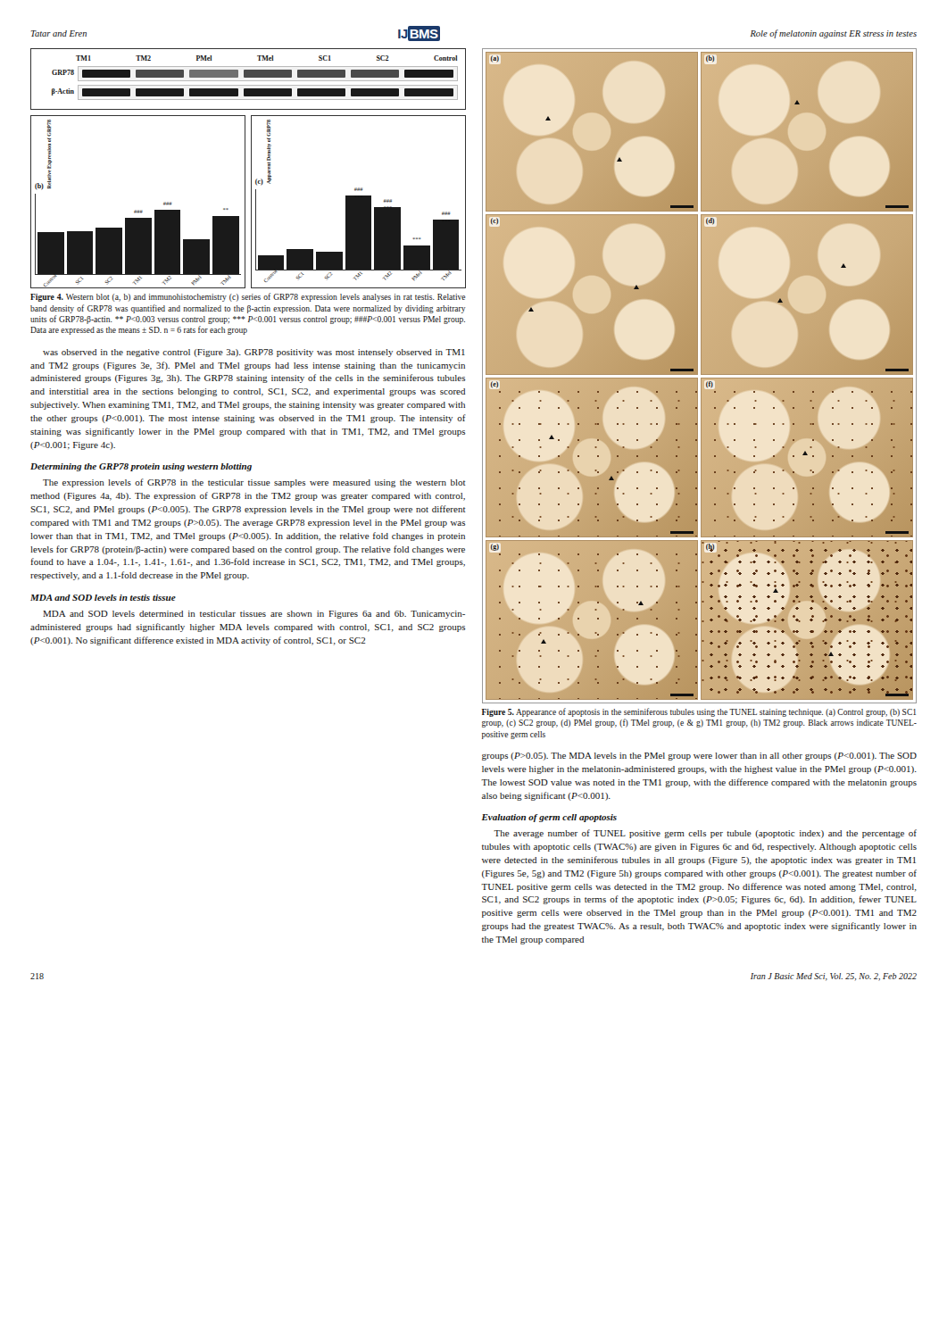Tatar and Eren
IJ BMS
Role of melatonin against ER stress in testes
TM1 TM2 PMel TMel SC1 SC2 Control
GRP78
β-Actin
(b) Relative Expression of GRP78
###
###
**
Control
SC1
SC2
TM1
TM2
PMel
TMel
(c) Apparent Density of GRP78
###
***
###
***
***
###
***
Control
SC1
SC2
TM1
TM2
PMel
TMel
Figure 4. Western blot (a, b) and immunohistochemistry (c) series of GRP78 expression levels analyses in rat testis. Relative band density of GRP78 was quantified and normalized to the β-actin expression. Data were normalized by dividing arbitrary units of GRP78-β-actin. ** P<0.003 versus control group; *** P<0.001 versus control group; ###P<0.001 versus PMel group. Data are expressed as the means ± SD. n = 6 rats for each group
was observed in the negative control (Figure 3a). GRP78 positivity was most intensely observed in TM1 and TM2 groups (Figures 3e, 3f). PMel and TMel groups had less intense staining than the tunicamycin administered groups (Figures 3g, 3h). The GRP78 staining intensity of the cells in the seminiferous tubules and interstitial area in the sections belonging to control, SC1, SC2, and experimental groups was scored subjectively. When examining TM1, TM2, and TMel groups, the staining intensity was greater compared with the other groups (P<0.001). The most intense staining was observed in the TM1 group. The intensity of staining was significantly lower in the PMel group compared with that in TM1, TM2, and TMel groups (P<0.001; Figure 4c).
Determining the GRP78 protein using western blotting
The expression levels of GRP78 in the testicular tissue samples were measured using the western blot method (Figures 4a, 4b). The expression of GRP78 in the TM2 group was greater compared with control, SC1, SC2, and PMel groups (P<0.005). The GRP78 expression levels in the TMel group were not different compared with TM1 and TM2 groups (P>0.05). The average GRP78 expression level in the PMel group was lower than that in TM1, TM2, and TMel groups (P<0.005). In addition, the relative fold changes in protein levels for GRP78 (protein/β-actin) were compared based on the control group. The relative fold changes were found to have a 1.04-, 1.1-, 1.41-, 1.61-, and 1.36-fold increase in SC1, SC2, TM1, TM2, and TMel groups, respectively, and a 1.1-fold decrease in the PMel group.
MDA and SOD levels in testis tissue
MDA and SOD levels determined in testicular tissues are shown in Figures 6a and 6b. Tunicamycin-administered groups had significantly higher MDA levels compared with control, SC1, and SC2 groups (P<0.001). No significant difference existed in MDA activity of control, SC1, or SC2
(a)
(b)
(c)
(d)
(e)
(f)
(g)
(h)
Figure 5. Appearance of apoptosis in the seminiferous tubules using the TUNEL staining technique. (a) Control group, (b) SC1 group, (c) SC2 group, (d) PMel group, (f) TMel group, (e & g) TM1 group, (h) TM2 group. Black arrows indicate TUNEL-positive germ cells
groups (P>0.05). The MDA levels in the PMel group were lower than in all other groups (P<0.001). The SOD levels were higher in the melatonin-administered groups, with the highest value in the PMel group (P<0.001). The lowest SOD value was noted in the TM1 group, with the difference compared with the melatonin groups also being significant (P<0.001).
Evaluation of germ cell apoptosis
The average number of TUNEL positive germ cells per tubule (apoptotic index) and the percentage of tubules with apoptotic cells (TWAC%) are given in Figures 6c and 6d, respectively. Although apoptotic cells were detected in the seminiferous tubules in all groups (Figure 5), the apoptotic index was greater in TM1 (Figures 5e, 5g) and TM2 (Figure 5h) groups compared with other groups (P<0.001). The greatest number of TUNEL positive germ cells was detected in the TM2 group. No difference was noted among TMel, control, SC1, and SC2 groups in terms of the apoptotic index (P>0.05; Figures 6c, 6d). In addition, fewer TUNEL positive germ cells were observed in the TMel group than in the PMel group (P<0.001). TM1 and TM2 groups had the greatest TWAC%. As a result, both TWAC% and apoptotic index were significantly lower in the TMel group compared
218
Iran J Basic Med Sci, Vol. 25, No. 2, Feb 2022